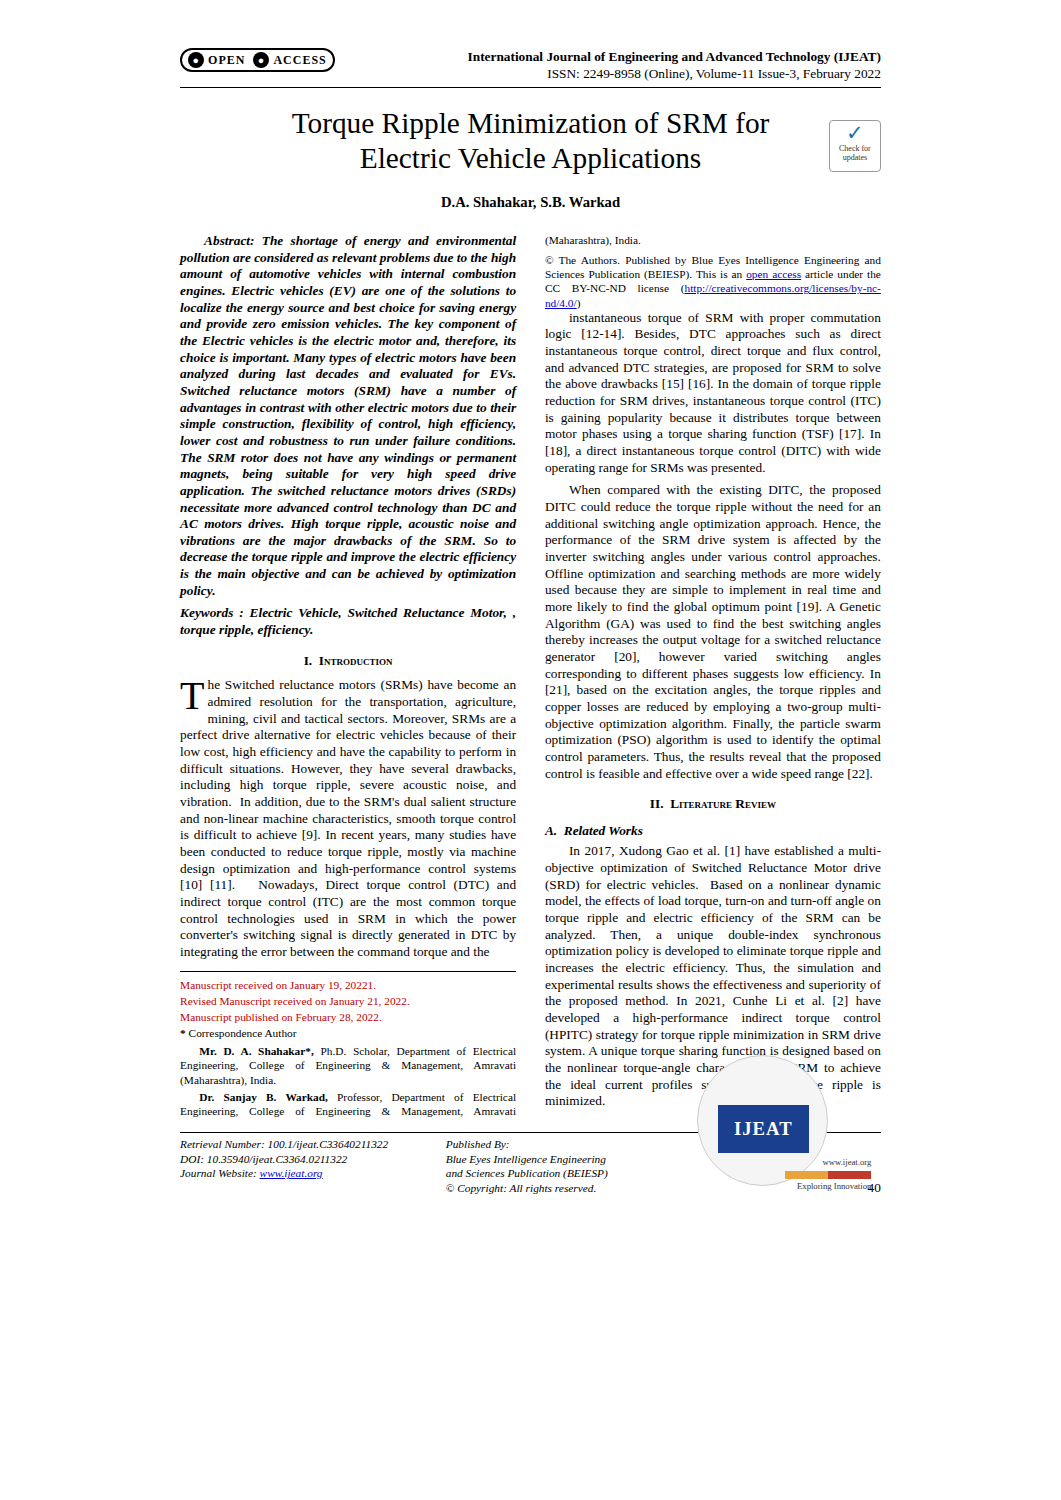●OPEN ●ACCESS
International Journal of Engineering and Advanced Technology (IJEAT)
ISSN: 2249-8958 (Online), Volume-11 Issue-3, February 2022
Torque Ripple Minimization of SRM for
Electric Vehicle Applications
✓
Check for
updates
D.A. Shahakar, S.B. Warkad
Abstract: The shortage of energy and environmental pollution are considered as relevant problems due to the high amount of automotive vehicles with internal combustion engines. Electric vehicles (EV) are one of the solutions to localize the energy source and best choice for saving energy and provide zero emission vehicles. The key component of the Electric vehicles is the electric motor and, therefore, its choice is important. Many types of electric motors have been analyzed during last decades and evaluated for EVs. Switched reluctance motors (SRM) have a number of advantages in contrast with other electric motors due to their simple construction, flexibility of control, high efficiency, lower cost and robustness to run under failure conditions. The SRM rotor does not have any windings or permanent magnets, being suitable for very high speed drive application. The switched reluctance motors drives (SRDs) necessitate more advanced control technology than DC and AC motors drives. High torque ripple, acoustic noise and vibrations are the major drawbacks of the SRM. So to decrease the torque ripple and improve the electric efficiency is the main objective and can be achieved by optimization policy.
Keywords : Electric Vehicle, Switched Reluctance Motor, , torque ripple, efficiency.
I. Introduction
The Switched reluctance motors (SRMs) have become an admired resolution for the transportation, agriculture, mining, civil and tactical sectors. Moreover, SRMs are a perfect drive alternative for electric vehicles because of their low cost, high efficiency and have the capability to perform in difficult situations. However, they have several drawbacks, including high torque ripple, severe acoustic noise, and vibration. In addition, due to the SRM's dual salient structure and non-linear machine characteristics, smooth torque control is difficult to achieve [9]. In recent years, many studies have been conducted to reduce torque ripple, mostly via machine design optimization and high-performance control systems [10] [11]. Nowadays, Direct torque control (DTC) and indirect torque control (ITC) are the most common torque control technologies used in SRM in which the power converter's switching signal is directly generated in DTC by integrating the error between the command torque and the
Manuscript received on January 19, 20221.
Revised Manuscript received on January 21, 2022.
Manuscript published on February 28, 2022.
* Correspondence Author
Mr. D. A. Shahakar*, Ph.D. Scholar, Department of Electrical Engineering, College of Engineering & Management, Amravati (Maharashtra), India.
Dr. Sanjay B. Warkad, Professor, Department of Electrical Engineering, College of Engineering & Management, Amravati (Maharashtra), India.
© The Authors. Published by Blue Eyes Intelligence Engineering and Sciences Publication (BEIESP). This is an open access article under the CC BY-NC-ND license (http://creativecommons.org/licenses/by-nc-nd/4.0/)
instantaneous torque of SRM with proper commutation logic [12-14]. Besides, DTC approaches such as direct instantaneous torque control, direct torque and flux control, and advanced DTC strategies, are proposed for SRM to solve the above drawbacks [15] [16]. In the domain of torque ripple reduction for SRM drives, instantaneous torque control (ITC) is gaining popularity because it distributes torque between motor phases using a torque sharing function (TSF) [17]. In [18], a direct instantaneous torque control (DITC) with wide operating range for SRMs was presented.
When compared with the existing DITC, the proposed DITC could reduce the torque ripple without the need for an additional switching angle optimization approach. Hence, the performance of the SRM drive system is affected by the inverter switching angles under various control approaches. Offline optimization and searching methods are more widely used because they are simple to implement in real time and more likely to find the global optimum point [19]. A Genetic Algorithm (GA) was used to find the best switching angles thereby increases the output voltage for a switched reluctance generator [20], however varied switching angles corresponding to different phases suggests low efficiency. In [21], based on the excitation angles, the torque ripples and copper losses are reduced by employing a two-group multi-objective optimization algorithm. Finally, the particle swarm optimization (PSO) algorithm is used to identify the optimal control parameters. Thus, the results reveal that the proposed control is feasible and effective over a wide speed range [22].
II. Literature Review
A. Related Works
In 2017, Xudong Gao et al. [1] have established a multi-objective optimization of Switched Reluctance Motor drive (SRD) for electric vehicles. Based on a nonlinear dynamic model, the effects of load torque, turn-on and turn-off angle on torque ripple and electric efficiency of the SRM can be analyzed. Then, a unique double-index synchronous optimization policy is developed to eliminate torque ripple and increases the electric efficiency. Thus, the simulation and experimental results shows the effectiveness and superiority of the proposed method. In 2021, Cunhe Li et al. [2] have developed a high-performance indirect torque control (HPITC) strategy for torque ripple minimization in SRM drive system. A unique torque sharing function is designed based on the nonlinear torque-angle characteristic of SRM to achieve the ideal current profiles such that the torque ripple is minimized.
Retrieval Number: 100.1/ijeat.C33640211322
DOI: 10.35940/ijeat.C3364.0211322
Journal Website: www.ijeat.org
Published By:
Blue Eyes Intelligence Engineering
and Sciences Publication (BEIESP)
© Copyright: All rights reserved.
40
IJEAT
www.ijeat.org
Exploring Innovation